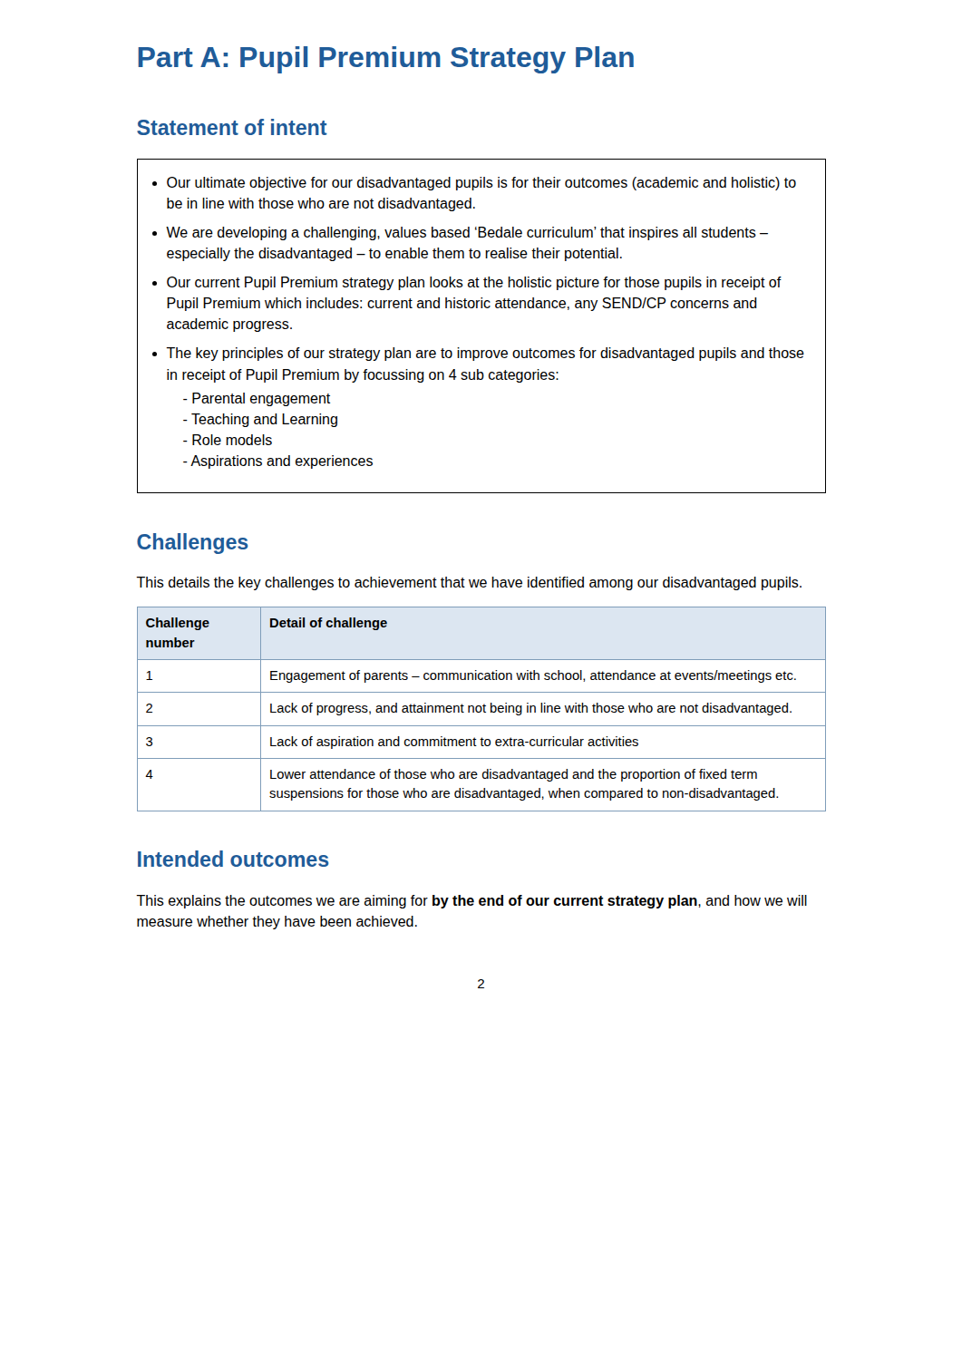Part A: Pupil Premium Strategy Plan
Statement of intent
Our ultimate objective for our disadvantaged pupils is for their outcomes (academic and holistic) to be in line with those who are not disadvantaged.
We are developing a challenging, values based ‘Bedale curriculum’ that inspires all students – especially the disadvantaged – to enable them to realise their potential.
Our current Pupil Premium strategy plan looks at the holistic picture for those pupils in receipt of Pupil Premium which includes: current and historic attendance, any SEND/CP concerns and academic progress.
The key principles of our strategy plan are to improve outcomes for disadvantaged pupils and those in receipt of Pupil Premium by focussing on 4 sub categories:
Parental engagement
Teaching and Learning
Role models
Aspirations and experiences
Challenges
This details the key challenges to achievement that we have identified among our disadvantaged pupils.
| Challenge number | Detail of challenge |
| --- | --- |
| 1 | Engagement of parents – communication with school, attendance at events/meetings etc. |
| 2 | Lack of progress, and attainment not being in line with those who are not disadvantaged. |
| 3 | Lack of aspiration and commitment to extra-curricular activities |
| 4 | Lower attendance of those who are disadvantaged and the proportion of fixed term suspensions for those who are disadvantaged, when compared to non-disadvantaged. |
Intended outcomes
This explains the outcomes we are aiming for by the end of our current strategy plan, and how we will measure whether they have been achieved.
2